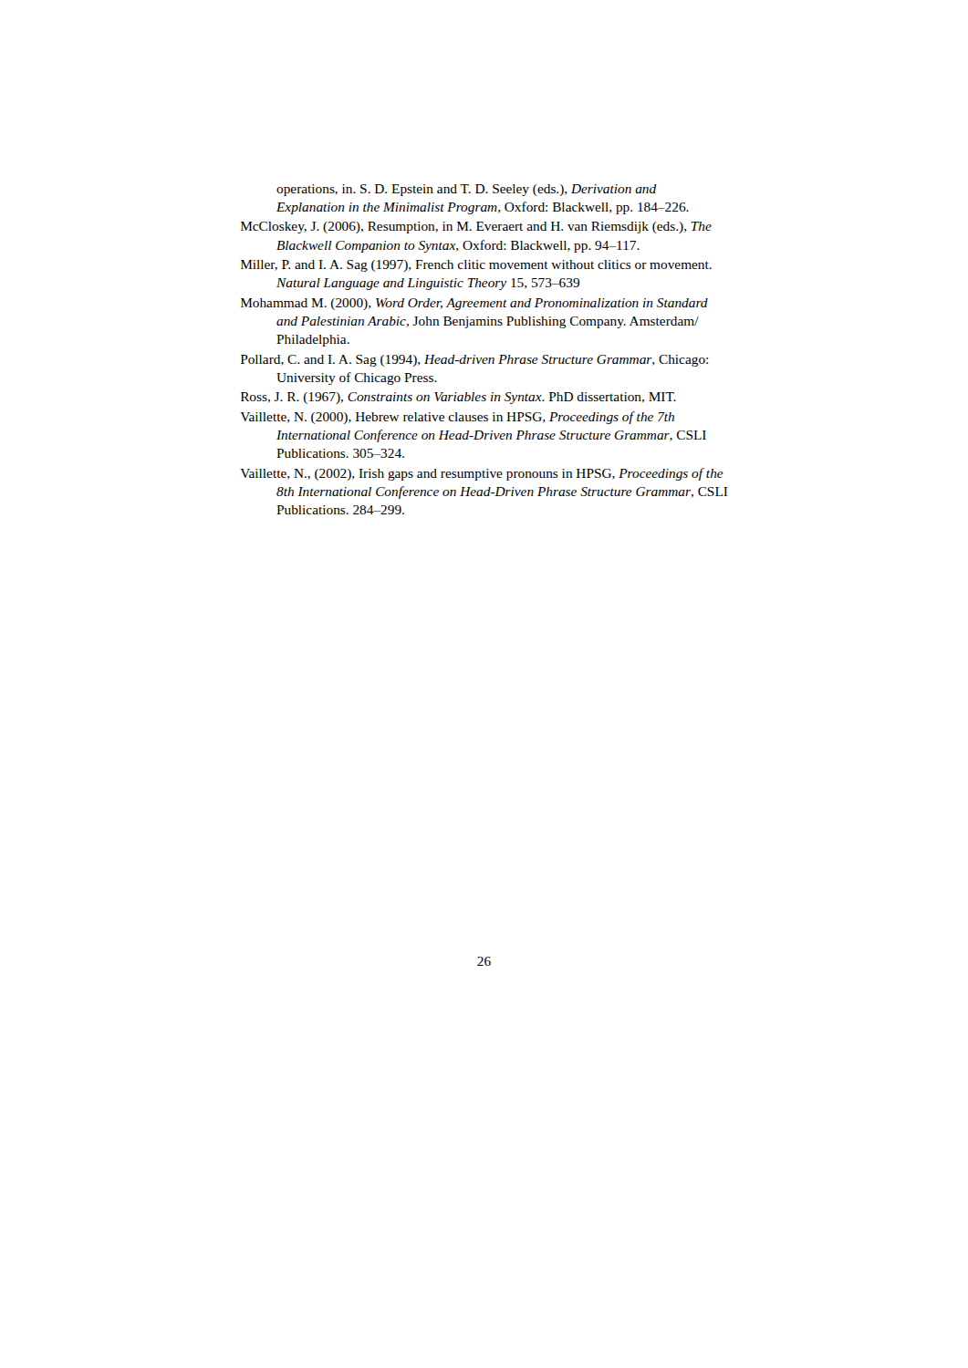operations, in. S. D. Epstein and T. D. Seeley (eds.), Derivation and Explanation in the Minimalist Program, Oxford: Blackwell, pp. 184–226.
McCloskey, J. (2006), Resumption, in M. Everaert and H. van Riemsdijk (eds.), The Blackwell Companion to Syntax, Oxford: Blackwell, pp. 94–117.
Miller, P. and I. A. Sag (1997), French clitic movement without clitics or movement. Natural Language and Linguistic Theory 15, 573–639
Mohammad M. (2000), Word Order, Agreement and Pronominalization in Standard and Palestinian Arabic, John Benjamins Publishing Company. Amsterdam/ Philadelphia.
Pollard, C. and I. A. Sag (1994), Head-driven Phrase Structure Grammar, Chicago: University of Chicago Press.
Ross, J. R. (1967), Constraints on Variables in Syntax. PhD dissertation, MIT.
Vaillette, N. (2000), Hebrew relative clauses in HPSG, Proceedings of the 7th International Conference on Head-Driven Phrase Structure Grammar, CSLI Publications. 305–324.
Vaillette, N., (2002), Irish gaps and resumptive pronouns in HPSG, Proceedings of the 8th International Conference on Head-Driven Phrase Structure Grammar, CSLI Publications. 284–299.
26